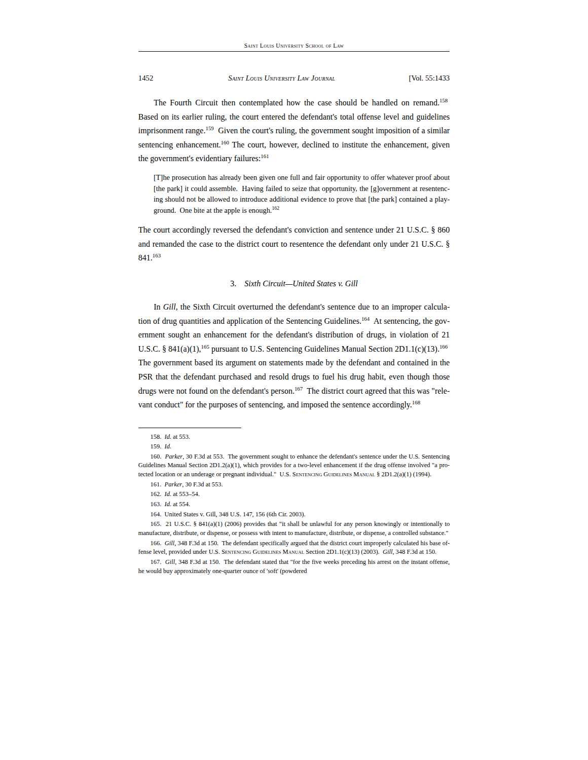Saint Louis University School of Law
1452 Saint Louis University Law Journal [Vol. 55:1433
The Fourth Circuit then contemplated how the case should be handled on remand.158 Based on its earlier ruling, the court entered the defendant's total offense level and guidelines imprisonment range.159 Given the court's ruling, the government sought imposition of a similar sentencing enhancement.160 The court, however, declined to institute the enhancement, given the government's evidentiary failures:161
[T]he prosecution has already been given one full and fair opportunity to offer whatever proof about [the park] it could assemble. Having failed to seize that opportunity, the [g]overnment at resentencing should not be allowed to introduce additional evidence to prove that [the park] contained a playground. One bite at the apple is enough.162
The court accordingly reversed the defendant's conviction and sentence under 21 U.S.C. § 860 and remanded the case to the district court to resentence the defendant only under 21 U.S.C. § 841.163
3. Sixth Circuit—United States v. Gill
In Gill, the Sixth Circuit overturned the defendant's sentence due to an improper calculation of drug quantities and application of the Sentencing Guidelines.164 At sentencing, the government sought an enhancement for the defendant's distribution of drugs, in violation of 21 U.S.C. § 841(a)(1),165 pursuant to U.S. Sentencing Guidelines Manual Section 2D1.1(c)(13).166 The government based its argument on statements made by the defendant and contained in the PSR that the defendant purchased and resold drugs to fuel his drug habit, even though those drugs were not found on the defendant's person.167 The district court agreed that this was "relevant conduct" for the purposes of sentencing, and imposed the sentence accordingly.168
158. Id. at 553.
159. Id.
160. Parker, 30 F.3d at 553. The government sought to enhance the defendant's sentence under the U.S. Sentencing Guidelines Manual Section 2D1.2(a)(1), which provides for a two-level enhancement if the drug offense involved "a protected location or an underage or pregnant individual." U.S. Sentencing Guidelines Manual § 2D1.2(a)(1) (1994).
161. Parker, 30 F.3d at 553.
162. Id. at 553–54.
163. Id. at 554.
164. United States v. Gill, 348 U.S. 147, 156 (6th Cir. 2003).
165. 21 U.S.C. § 841(a)(1) (2006) provides that "it shall be unlawful for any person knowingly or intentionally to manufacture, distribute, or dispense, or possess with intent to manufacture, distribute, or dispense, a controlled substance."
166. Gill, 348 F.3d at 150. The defendant specifically argued that the district court improperly calculated his base offense level, provided under U.S. Sentencing Guidelines Manual Section 2D1.1(c)(13) (2003). Gill, 348 F.3d at 150.
167. Gill, 348 F.3d at 150. The defendant stated that "for the five weeks preceding his arrest on the instant offense, he would buy approximately one-quarter ounce of 'soft' (powdered